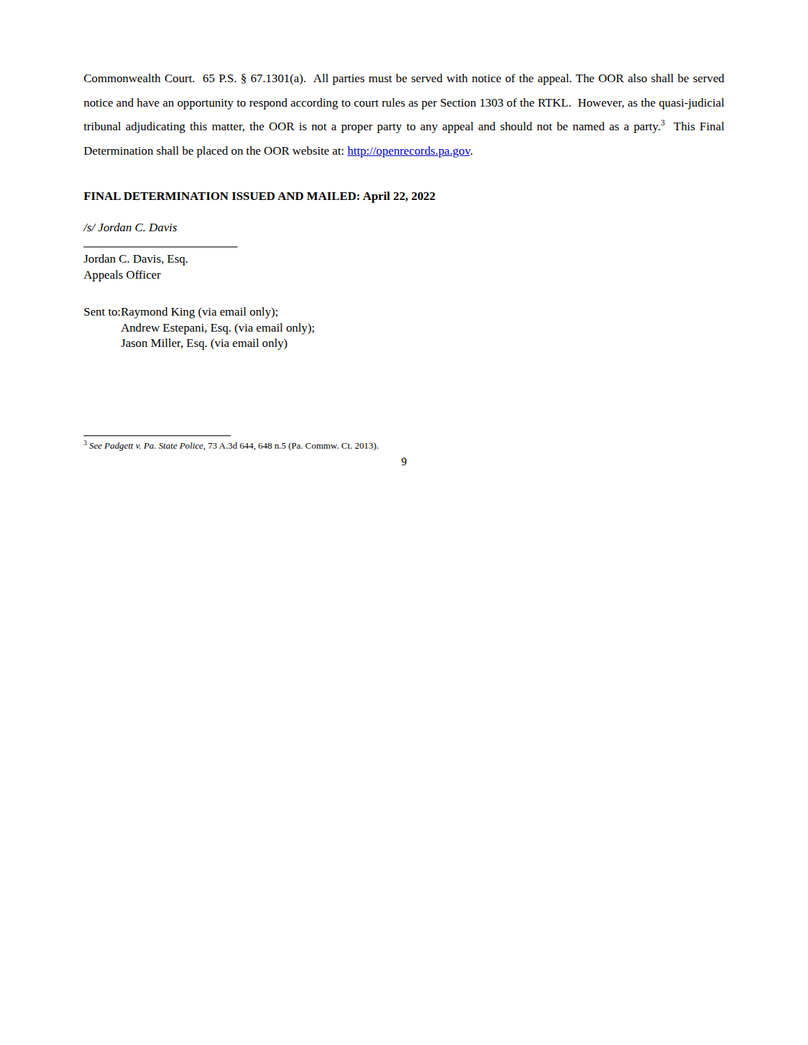Commonwealth Court. 65 P.S. § 67.1301(a). All parties must be served with notice of the appeal. The OOR also shall be served notice and have an opportunity to respond according to court rules as per Section 1303 of the RTKL. However, as the quasi-judicial tribunal adjudicating this matter, the OOR is not a proper party to any appeal and should not be named as a party.3 This Final Determination shall be placed on the OOR website at: http://openrecords.pa.gov.
FINAL DETERMINATION ISSUED AND MAILED: April 22, 2022
/s/ Jordan C. Davis
Jordan C. Davis, Esq.
Appeals Officer
| Sent to: | Raymond King (via email only); Andrew Estepani, Esq. (via email only); Jason Miller, Esq. (via email only) |
3 See Padgett v. Pa. State Police, 73 A.3d 644, 648 n.5 (Pa. Commw. Ct. 2013).
9